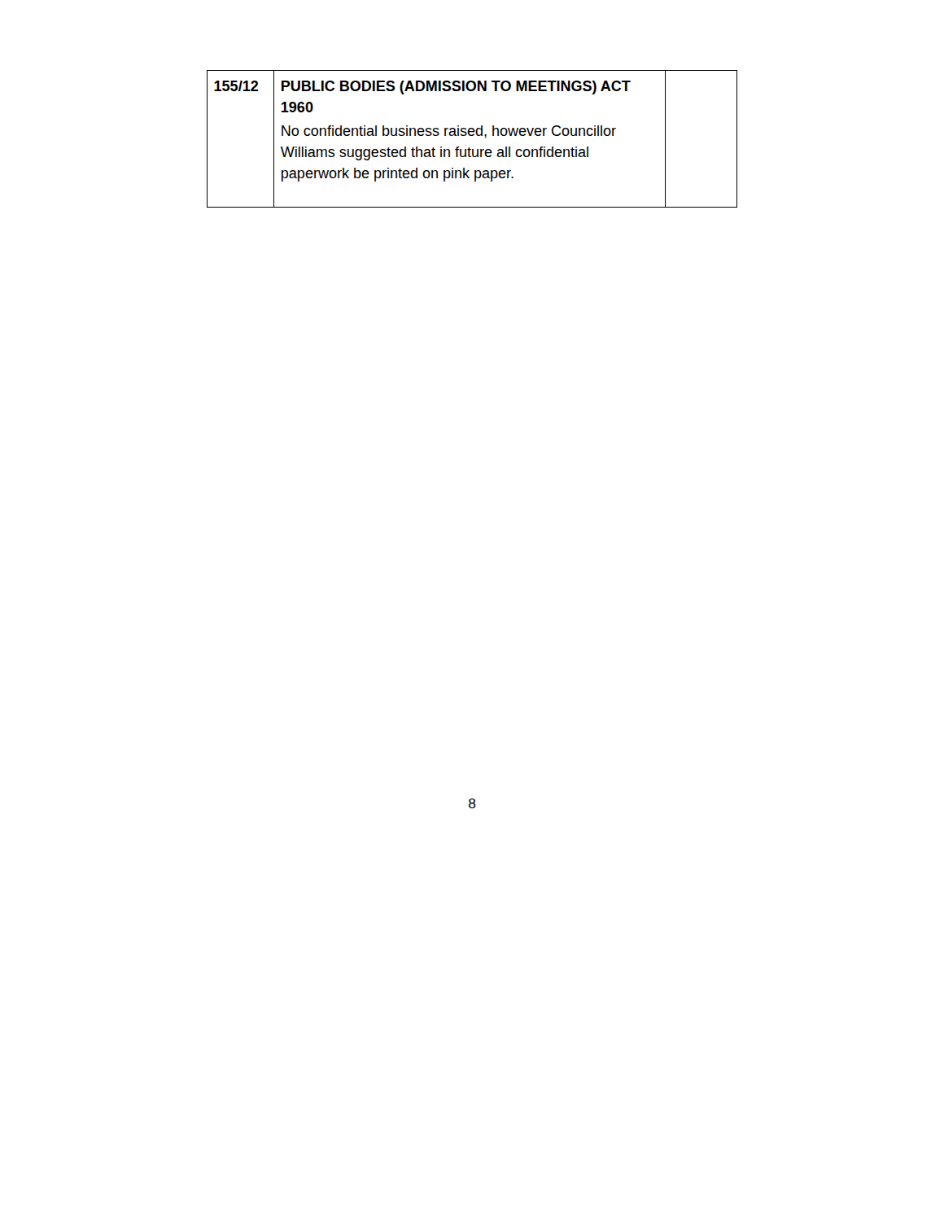| 155/12 | PUBLIC BODIES (ADMISSION TO MEETINGS) ACT 1960 No confidential business raised, however Councillor Williams suggested that in future all confidential paperwork be printed on pink paper. | |
8